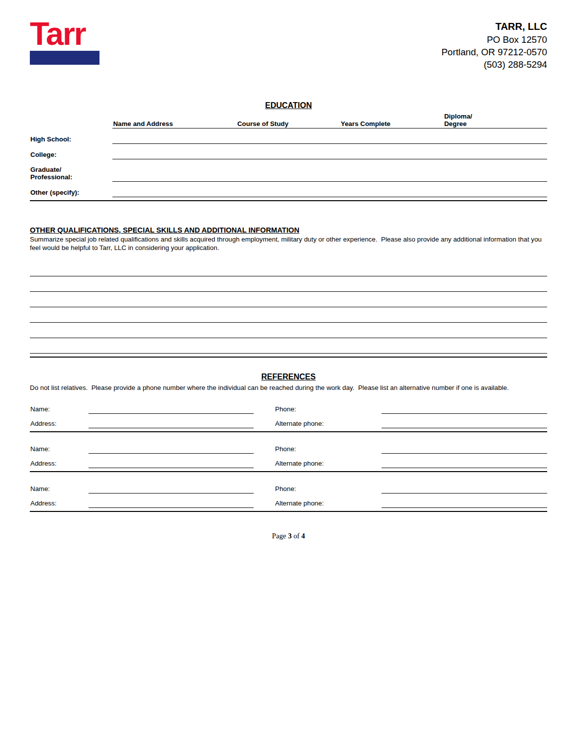Tarr
TARR, LLC
PO Box 12570
Portland, OR 97212-0570
(503) 288-5294
EDUCATION
| | Name and Address | Course of Study | Years Complete | Diploma/ Degree |
| --- | --- | --- | --- | --- |
| High School: | | | | |
| College: | | | | |
| Graduate/ Professional: | | | | |
| Other (specify): | | | | |
OTHER QUALIFICATIONS, SPECIAL SKILLS AND ADDITIONAL INFORMATION
Summarize special job related qualifications and skills acquired through employment, military duty or other experience. Please also provide any additional information that you feel would be helpful to Tarr, LLC in considering your application.
REFERENCES
Do not list relatives. Please provide a phone number where the individual can be reached during the work day. Please list an alternative number if one is available.
| Name: | | | Phone: | |
| Address: | | | Alternate phone: | |
| Name: | | | Phone: | |
| Address: | | | Alternate phone: | |
| Name: | | | Phone: | |
| Address: | | | Alternate phone: | |
Page 3 of 4